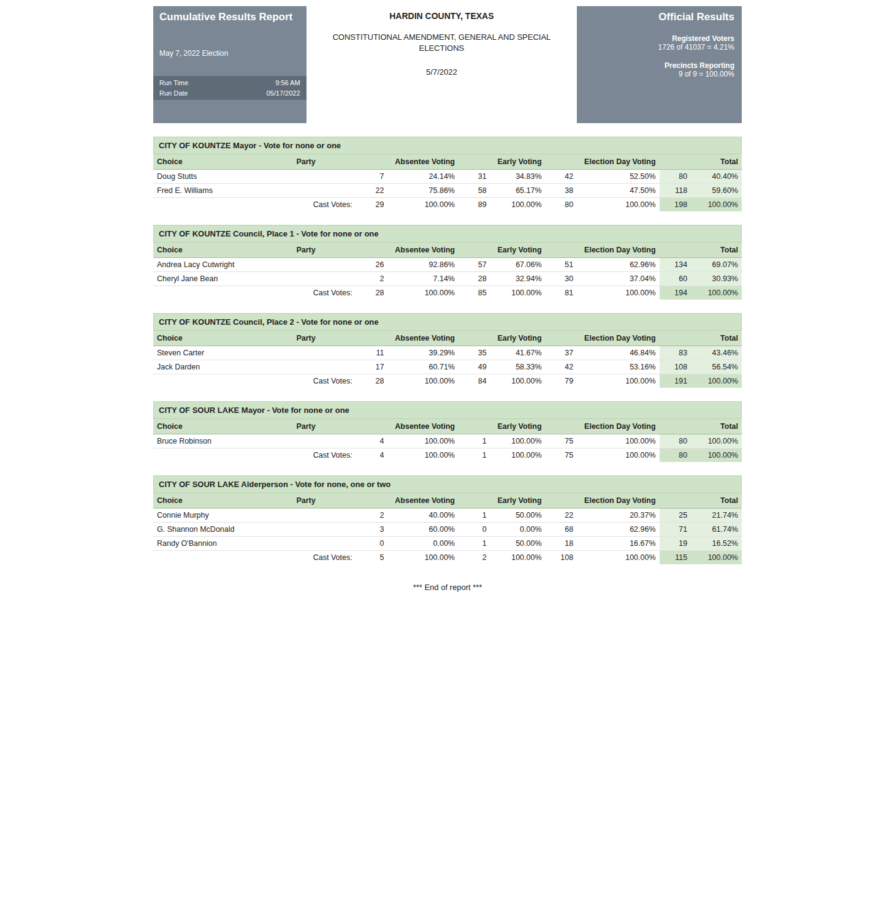Cumulative Results Report
May 7, 2022 Election
Run Time
Run Date
9:56 AM
05/17/2022
HARDIN COUNTY, TEXAS
CONSTITUTIONAL AMENDMENT, GENERAL AND SPECIAL ELECTIONS
5/7/2022
Page 2
Official Results
Registered Voters
1726 of 41037 = 4.21%
Precincts Reporting
9 of 9 = 100.00%
CITY OF KOUNTZE Mayor - Vote for none or one
| Choice | Party | | Absentee Voting | | Early Voting | | Election Day Voting | | Total |
| --- | --- | --- | --- | --- | --- | --- | --- | --- | --- |
| Doug Stutts | | 7 | 24.14% | 31 | 34.83% | 42 | 52.50% | 80 | 40.40% |
| Fred E. Williams | | 22 | 75.86% | 58 | 65.17% | 38 | 47.50% | 118 | 59.60% |
| Cast Votes: | 29 | 100.00% | 89 | 100.00% | 80 | 100.00% | 198 | 100.00% |
CITY OF KOUNTZE Council, Place 1 - Vote for none or one
| Choice | Party | | Absentee Voting | | Early Voting | | Election Day Voting | | Total |
| --- | --- | --- | --- | --- | --- | --- | --- | --- | --- |
| Andrea Lacy Cutwright | | 26 | 92.86% | 57 | 67.06% | 51 | 62.96% | 134 | 69.07% |
| Cheryl Jane Bean | | 2 | 7.14% | 28 | 32.94% | 30 | 37.04% | 60 | 30.93% |
| Cast Votes: | 28 | 100.00% | 85 | 100.00% | 81 | 100.00% | 194 | 100.00% |
CITY OF KOUNTZE Council, Place 2 - Vote for none or one
| Choice | Party | | Absentee Voting | | Early Voting | | Election Day Voting | | Total |
| --- | --- | --- | --- | --- | --- | --- | --- | --- | --- |
| Steven Carter | | 11 | 39.29% | 35 | 41.67% | 37 | 46.84% | 83 | 43.46% |
| Jack Darden | | 17 | 60.71% | 49 | 58.33% | 42 | 53.16% | 108 | 56.54% |
| Cast Votes: | 28 | 100.00% | 84 | 100.00% | 79 | 100.00% | 191 | 100.00% |
CITY OF SOUR LAKE Mayor - Vote for none or one
| Choice | Party | | Absentee Voting | | Early Voting | | Election Day Voting | | Total |
| --- | --- | --- | --- | --- | --- | --- | --- | --- | --- |
| Bruce Robinson | | 4 | 100.00% | 1 | 100.00% | 75 | 100.00% | 80 | 100.00% |
| Cast Votes: | 4 | 100.00% | 1 | 100.00% | 75 | 100.00% | 80 | 100.00% |
CITY OF SOUR LAKE Alderperson - Vote for none, one or two
| Choice | Party | | Absentee Voting | | Early Voting | | Election Day Voting | | Total |
| --- | --- | --- | --- | --- | --- | --- | --- | --- | --- |
| Connie Murphy | | 2 | 40.00% | 1 | 50.00% | 22 | 20.37% | 25 | 21.74% |
| G. Shannon McDonald | | 3 | 60.00% | 0 | 0.00% | 68 | 62.96% | 71 | 61.74% |
| Randy O'Bannion | | 0 | 0.00% | 1 | 50.00% | 18 | 16.67% | 19 | 16.52% |
| Cast Votes: | 5 | 100.00% | 2 | 100.00% | 108 | 100.00% | 115 | 100.00% |
*** End of report ***